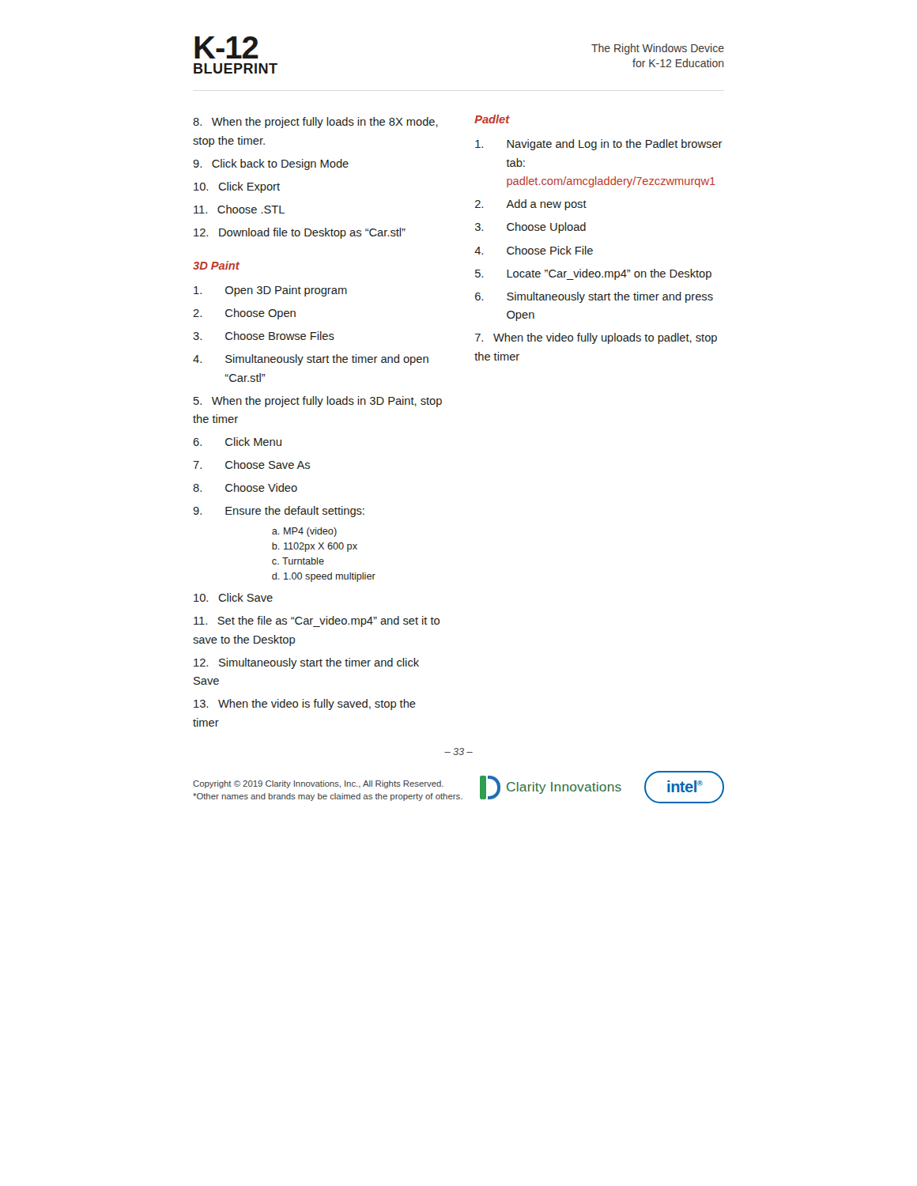K-12 BLUEPRINT
The Right Windows Device
for K-12 Education
8. When the project fully loads in the 8X mode, stop the timer.
9. Click back to Design Mode
10. Click Export
11. Choose .STL
12. Download file to Desktop as “Car.stl”
3D Paint
1. Open 3D Paint program
2. Choose Open
3. Choose Browse Files
4. Simultaneously start the timer and open “Car.stl”
5. When the project fully loads in 3D Paint, stop the timer
6. Click Menu
7. Choose Save As
8. Choose Video
9. Ensure the default settings:
a. MP4 (video)
b. 1102px X 600 px
c. Turntable
d. 1.00 speed multiplier
10. Click Save
11. Set the file as “Car_video.mp4” and set it to save to the Desktop
12. Simultaneously start the timer and click Save
13. When the video is fully saved, stop the timer
Padlet
1. Navigate and Log in to the Padlet browser tab:
padlet.com/amcgladdery/7ezczwmurqw1
2. Add a new post
3. Choose Upload
4. Choose Pick File
5. Locate ”Car_video.mp4” on the Desktop
6. Simultaneously start the timer and press Open
7. When the video fully uploads to padlet, stop the timer
– 33 –
Copyright © 2019 Clarity Innovations, Inc., All Rights Reserved.
*Other names and brands may be claimed as the property of others.
Clarity Innovations
intel®